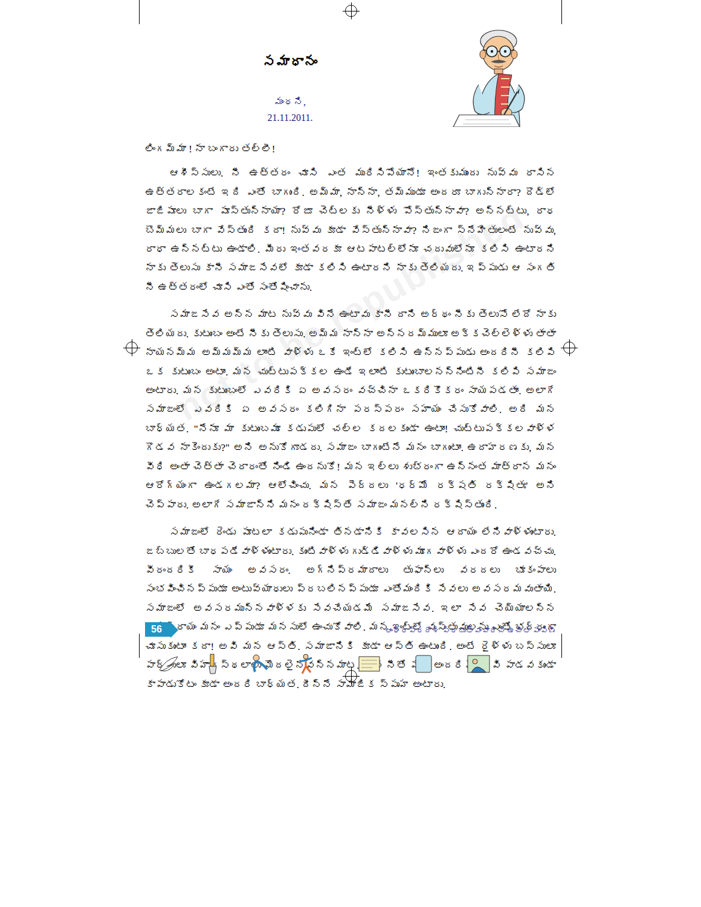not to be republished
సమాధానం
మంథని,
21.11.2011.
లింగమ్మా ! నా బంగారు తల్లీ!
ఆశీస్సులు. నీ ఉత్తరం చూసి ఎంత మురిసిపోయానో! ఇంతకుముందు నువ్వు రాసిన ఉత్తరాలకంటే ఇది ఎంతో బాగుంది. అమ్మా, నాన్నా, తమ్ముడూ అందరూ బాగున్నారా? దొడ్లో జాజిపూలు బాగా పూస్తున్నాయా? రోజూ చెట్లకు నీళ్ళు పోస్తున్నావా? అన్నట్టు, రాధ బొమ్మలు బాగా వేస్తుంది కదా! నువ్వు కూడా వేస్తున్నావా? నిజంగా స్నేహితులంటే నువ్వు, రాధా ఉన్నట్టు ఉండాలి. మీరు ఇంతవరకూ ఆటపాటల్లోనూ చదువులోనూ కలిసి ఉంటారని నాకు తెలుసు కానీ సమాజసేవలో కూడా కలిసి ఉంటారని నాకు తెలియదు. ఇప్పుడు ఆ సంగతి నీ ఉత్తరంలో చూసి ఎంతో సంతోషించాను.
సమాజసేవ అన్న మాట నువ్వు వినే ఉంటావు కానీ దాని అర్థం నీకు తెలుసో లేదో నాకు తెలియదు. కుటుంబం అంటే నీకు తెలుసు. అమ్మ నాన్నా అన్నదమ్ములూ అక్కచెల్లెళ్ళు తాతా నాయనమ్మ అమ్మమ్మ లాంటి వాళ్ళు ఒకే ఇంట్లో కలిసి ఉన్నప్పుడు అందరినీ కలిపి ఒక కుటుంబం అంటాం. మన చుట్టుపక్కల ఉండే ఇలాంటి కుటుంబాలనన్నింటినీ కలిపి సమాజం అంటారు. మన కుటుంబంలో ఎవరికి ఏ అవసరం వచ్చినా ఒకరికొకరం సాయపడతాం. అలాగే సమాజంలో ఎవరికి ఏ అవసరం కలిగినా పరస్పరం సహాయం చేసుకోవాలి. అది మన బాధ్యత. "నేనూ మా కుటుంబమూ కడుపులో చల్ల కదలకుండా ఉంటాం! చుట్టుపక్కలవాళ్ళ గొడవ నాకెందుకు?" అని అనుకోగూడదు. సమాజం బాగుంటేనే మనం బాగుంటాం. ఉదాహరణకు, మన వీధి అంతా చెత్తా చెదారంతో నిండి ఉందనుకో! మన ఇల్లు శుభ్రంగా ఉన్నంత మాత్రాన మనం ఆరోగ్యంగా ఉండగలమా? ఆలోచించు. మన పెద్దలు 'ధర్మో రక్షతి రక్షితః' అని చెప్పారు. అలాగే సమాజాన్ని మనం రక్షిస్తే సమాజం మనల్ని రక్షిస్తుంది.
సమాజంలో రెండు పూటలా కడుపునిండా తినడానికి కావలసిన ఆదాయం లేనివాళ్ళుంటారు. జబ్బులతో బాధపడేవాళ్ళుంటారు. కుంటివాళ్ళు గుడ్డివాళ్ళు మూగవాళ్ళు ఎందరో ఉండవచ్చు. వీరందరికీ సాయం అవసరం. అగ్నిప్రమాదాలు తుఫాన్లు వరదలు భూకంపాలు సంభవించినప్పుడూ అంటువ్యాధులు ప్రబలినప్పుడూ ఎంతోమందికి సేవలు అవసరమవుతాయి. సమాజంలో అవసరమున్నవాళ్ళకు సేవచేయడమే సమాజసేవ. ఇలా సేవ చెయ్యాలన్న అభిప్రాయం మనం ఎప్పుడూ మనసులో ఉంచుకోవాలి. మన ఇంట్లో వస్తువులను ఎంతో భద్రంగా చూసుకుంటాం కదా! అవి మన ఆస్తి. సమాజానికి కూడా ఆస్తి ఉంటుంది. అంటే రైళ్ళు బస్సులూ పార్కులూ విహారస్థలాలు మొదలైనవన్నమాట. ఇవి నీతో పాటు అందరివీ! ఇవి పాడవకుండా కాపాడుకోటం కూడా అందరి బాధ్యత. దీన్నే సామాజిక స్పృహ అంటారు.
56
ఆంధ్రప్రదేశ్ ప్రభుత్వంవారిచే ఉచిత పంపిణీ